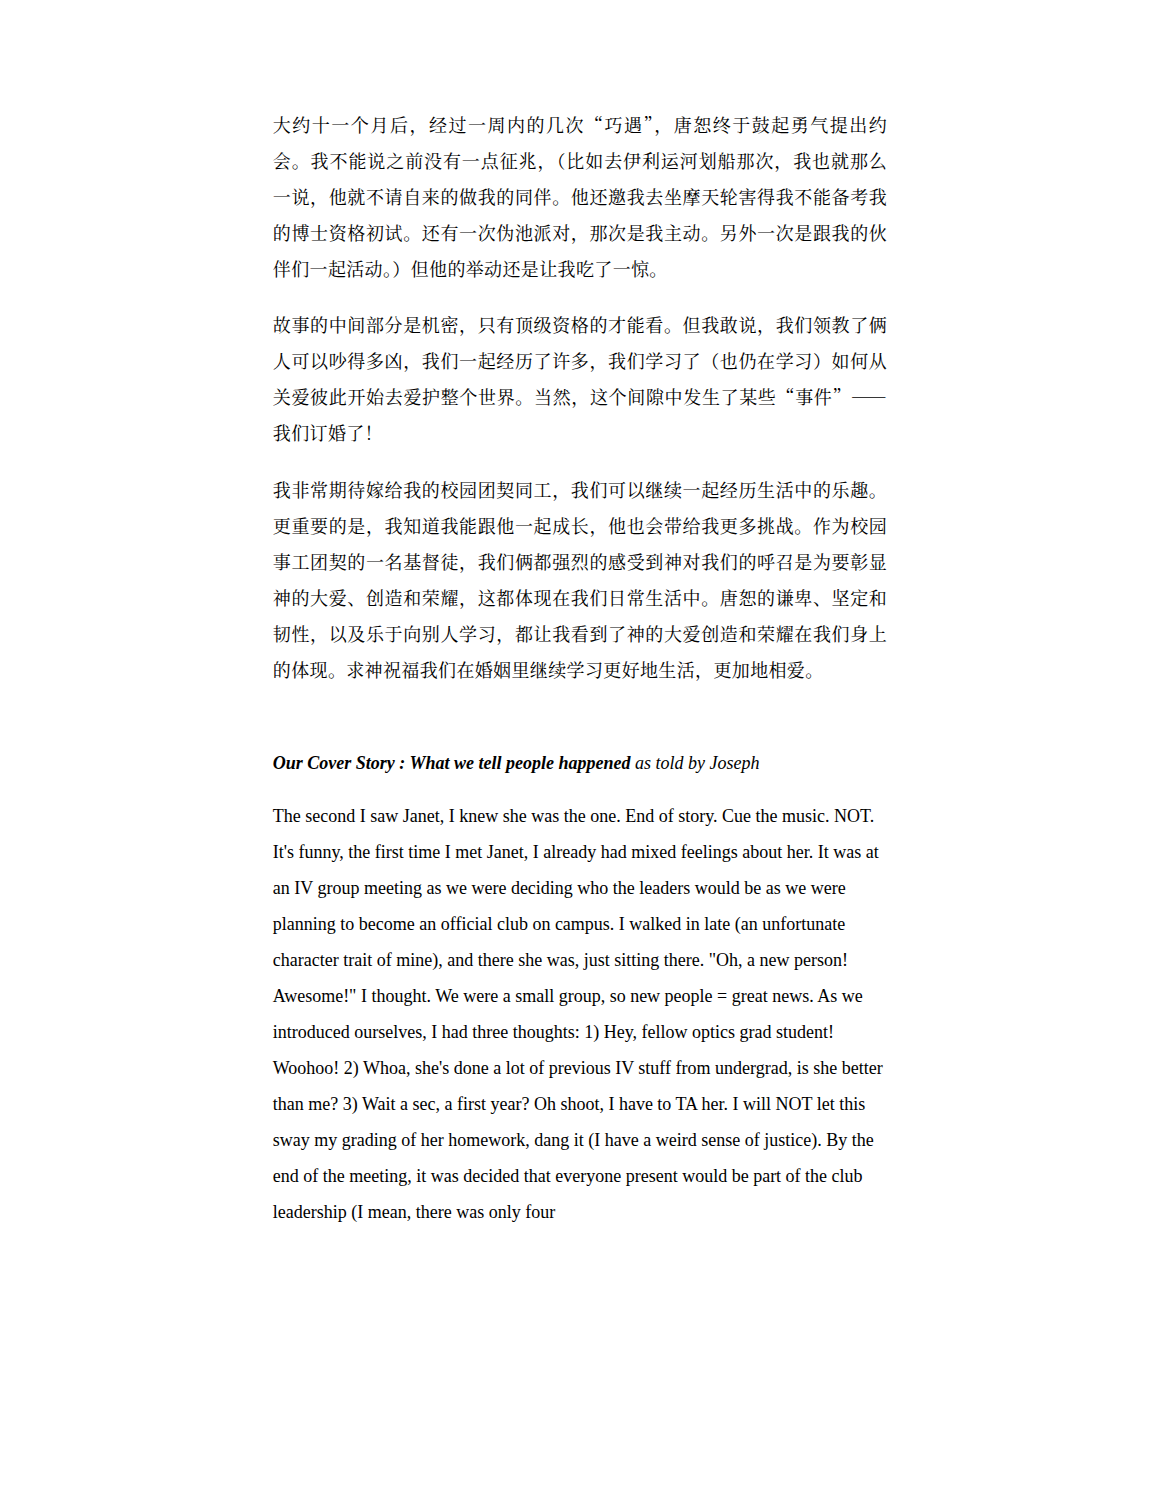大约十一个月后，经过一周内的几次“巧遇”，唐恕终于鼓起勇气提出约会。我不能说之前没有一点征兆，（比如去伊利运河划船那次，我也就那么一说，他就不请自来的做我的同伴。他还邀我去坐摩天轮害得我不能备考我的博士资格初试。还有一次伪池派对，那次是我主动。另外一次是跟我的伙伴们一起活动。）但他的举动还是让我吃了一惊。
故事的中间部分是机密，只有顶级资格的才能看。但我敢说，我们领教了俩人可以吵得多凶，我们一起经历了许多，我们学习了（也仍在学习）如何从关爱彼此开始去爱护整个世界。当然，这个间隙中发生了某些“事件”——我们订婚了！
我非常期待嫁给我的校园团契同工，我们可以继续一起经历生活中的乐趣。更重要的是，我知道我能跟他一起成长，他也会带给我更多挑战。作为校园事工团契的一名基督徒，我们俩都强烈的感受到神对我们的呼召是为要彰显神的大爱、创造和荣耀，这都体现在我们日常生活中。唐恕的谦卑、坚定和韧性，以及乐于向别人学习，都让我看到了神的大爱创造和荣耀在我们身上的体现。求神祝福我们在婚姻里继续学习更好地生活，更加地相爱。
Our Cover Story : What we tell people happened as told by Joseph
The second I saw Janet, I knew she was the one. End of story. Cue the music. NOT. It's funny, the first time I met Janet, I already had mixed feelings about her. It was at an IV group meeting as we were deciding who the leaders would be as we were planning to become an official club on campus. I walked in late (an unfortunate character trait of mine), and there she was, just sitting there. "Oh, a new person! Awesome!" I thought. We were a small group, so new people = great news. As we introduced ourselves, I had three thoughts: 1) Hey, fellow optics grad student! Woohoo! 2) Whoa, she's done a lot of previous IV stuff from undergrad, is she better than me? 3) Wait a sec, a first year? Oh shoot, I have to TA her. I will NOT let this sway my grading of her homework, dang it (I have a weird sense of justice). By the end of the meeting, it was decided that everyone present would be part of the club leadership (I mean, there was only four